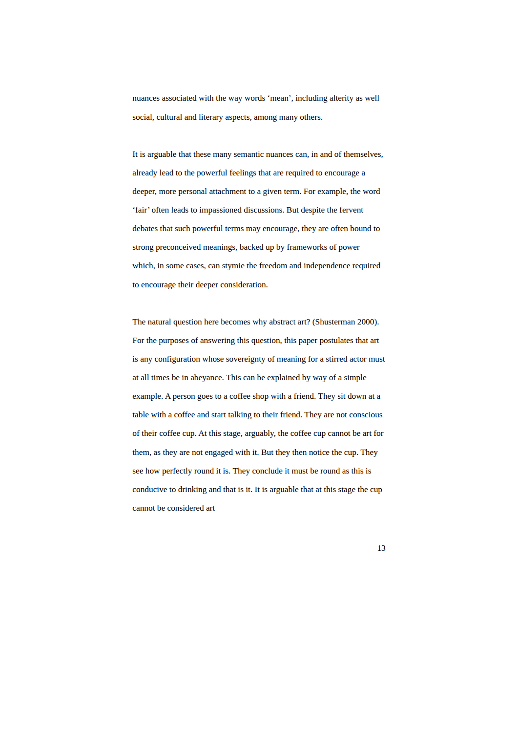nuances associated with the way words ‘mean’, including alterity as well social, cultural and literary aspects, among many others.
It is arguable that these many semantic nuances can, in and of themselves, already lead to the powerful feelings that are required to encourage a deeper, more personal attachment to a given term. For example, the word ‘fair’ often leads to impassioned discussions. But despite the fervent debates that such powerful terms may encourage, they are often bound to strong preconceived meanings, backed up by frameworks of power – which, in some cases, can stymie the freedom and independence required to encourage their deeper consideration.
The natural question here becomes why abstract art? (Shusterman 2000). For the purposes of answering this question, this paper postulates that art is any configuration whose sovereignty of meaning for a stirred actor must at all times be in abeyance. This can be explained by way of a simple example. A person goes to a coffee shop with a friend. They sit down at a table with a coffee and start talking to their friend. They are not conscious of their coffee cup. At this stage, arguably, the coffee cup cannot be art for them, as they are not engaged with it. But they then notice the cup. They see how perfectly round it is. They conclude it must be round as this is conducive to drinking and that is it. It is arguable that at this stage the cup cannot be considered art
13